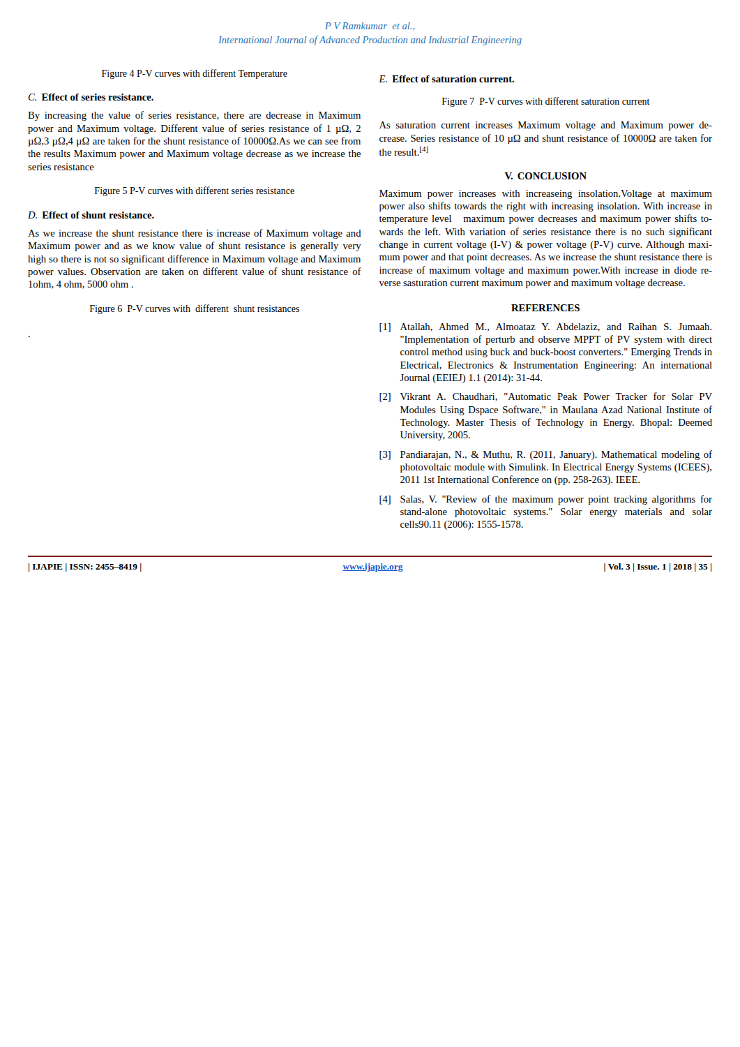P V Ramkumar et al., International Journal of Advanced Production and Industrial Engineering
Figure 4 P-V curves with different Temperature
C. Effect of series resistance.
By increasing the value of series resistance, there are decrease in Maximum power and Maximum voltage. Different value of series resistance of 1 µΩ, 2 µΩ,3 µΩ,4 µΩ are taken for the shunt resistance of 10000Ω.As we can see from the results Maximum power and Maximum voltage decrease as we increase the series resistance
Figure 5 P-V curves with different series resistance
D. Effect of shunt resistance.
As we increase the shunt resistance there is increase of Maximum voltage and Maximum power and as we know value of shunt resistance is generally very high so there is not so significant difference in Maximum voltage and Maximum power values. Observation are taken on different value of shunt resistance of 1ohm, 4 ohm, 5000 ohm .
Figure 6 P-V curves with different shunt resistances
.
E. Effect of saturation current.
Figure 7 P-V curves with different saturation current
As saturation current increases Maximum voltage and Maximum power decrease. Series resistance of 10 µΩ and shunt resistance of 10000Ω are taken for the result.[4]
V. CONCLUSION
Maximum power increases with increaseing insolation.Voltage at maximum power also shifts towards the right with increasing insolation. With increase in temperature level maximum power decreases and maximum power shifts towards the left. With variation of series resistance there is no such significant change in current voltage (I-V) & power voltage (P-V) curve. Although maximum power and that point decreases. As we increase the shunt resistance there is increase of maximum voltage and maximum power.With increase in diode reverse sasturation current maximum power and maximum voltage decrease.
REFERENCES
Atallah, Ahmed M., Almoataz Y. Abdelaziz, and Raihan S. Jumaah. "Implementation of perturb and observe MPPT of PV system with direct control method using buck and buck-boost converters." Emerging Trends in Electrical, Electronics & Instrumentation Engineering: An international Journal (EEIEJ) 1.1 (2014): 31-44.
Vikrant A. Chaudhari, "Automatic Peak Power Tracker for Solar PV Modules Using Dspace Software," in Maulana Azad National Institute of Technology. Master Thesis of Technology in Energy. Bhopal: Deemed University, 2005.
Pandiarajan, N., & Muthu, R. (2011, January). Mathematical modeling of photovoltaic module with Simulink. In Electrical Energy Systems (ICEES), 2011 1st International Conference on (pp. 258-263). IEEE.
Salas, V. "Review of the maximum power point tracking algorithms for stand-alone photovoltaic systems." Solar energy materials and solar cells90.11 (2006): 1555-1578.
| IJAPIE | ISSN: 2455–8419 |
www.ijapie.org
| Vol. 3 | Issue. 1 | 2018 | 35 |